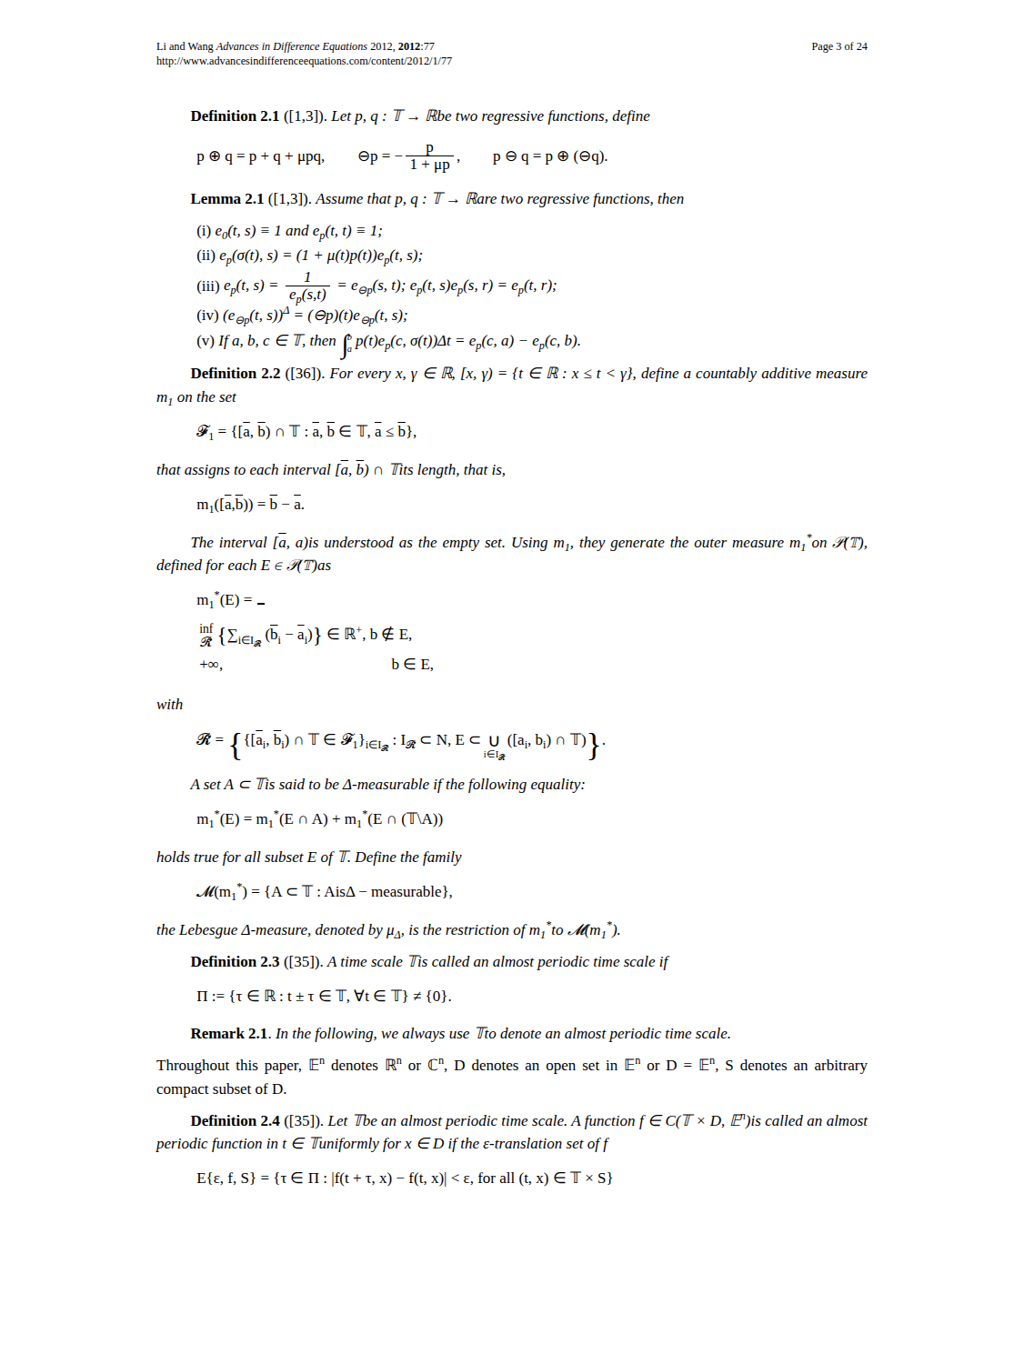Li and Wang Advances in Difference Equations 2012, 2012:77
http://www.advancesindifferenceequations.com/content/2012/1/77
Page 3 of 24
Definition 2.1 ([1,3]). Let p, q : 𝕋 → ℝbe two regressive functions, define
p ⊕ q = p + q + μpq, ⊖p = −p 1 + μp, p ⊖ q = p ⊕ (⊖q).
Lemma 2.1 ([1,3]). Assume that p, q : 𝕋 → ℝare two regressive functions, then
(i) e0(t, s) ≡ 1 and ep(t, t) ≡ 1;
(ii) ep(σ(t), s) = (1 + μ(t)p(t))ep(t, s);
(iii) ep(t, s) = 1 ep(s,t) = e⊖p(s, t); ep(t, s)ep(s, r) = ep(t, r);
(iv) (e⊖p(t, s))Δ = (⊖p)(t)e⊖p(t, s);
(v) If a, b, c ∈ 𝕋, then ∫ba p(t)ep(c, σ(t))Δt = ep(c, a) − ep(c, b).
Definition 2.2 ([36]). For every x, γ ∈ ℝ, [x, γ) = {t ∈ ℝ : x ≤ t < γ}, define a countably additive measure m1 on the set
𝓕1 = {[a, b) ∩ 𝕋 : a, b ∈ 𝕋, a ≤ b},
that assigns to each interval [a, b) ∩ 𝕋its length, that is,
m1([a,b)) = b − a.
The interval [a, a)is understood as the empty set. Using m1, they generate the outer measure m1*on 𝒫(𝕋), defined for each E ∈ 𝒫(𝕋)as
m1*(E) =
| inf 𝓡̃ { ∑ i∈I 𝓡̃ ( b i − a i ) } ∈ ℝ + , b ∉ E, |
| +∞, b ∈ E, |
with
𝓡̃ = {{[ai, bi) ∩ 𝕋 ∈ 𝓕1}i∈I𝓡̃ : I𝓡̃ ⊂ N, E ⊂ ∪i∈I𝓡̃ ([ai, bi) ∩ 𝕋)}.
A set A ⊂ 𝕋is said to be Δ-measurable if the following equality:
m1*(E) = m1*(E ∩ A) + m1*(E ∩ (𝕋\A))
holds true for all subset E of 𝕋. Define the family
𝓜(m1*) = {A ⊂ 𝕋 : AisΔ − measurable},
the Lebesgue Δ-measure, denoted by μΔ, is the restriction of m1*to 𝓜(m1*).
Definition 2.3 ([35]). A time scale 𝕋is called an almost periodic time scale if
Π := {τ ∈ ℝ : t ± τ ∈ 𝕋, ∀t ∈ 𝕋} ≠ {0}.
Remark 2.1. In the following, we always use 𝕋to denote an almost periodic time scale.
Throughout this paper, 𝔼n denotes ℝn or ℂn, D denotes an open set in 𝔼n or D = 𝔼n, S denotes an arbitrary compact subset of D.
Definition 2.4 ([35]). Let 𝕋be an almost periodic time scale. A function f ∈ C(𝕋 × D, 𝔼n)is called an almost periodic function in t ∈ 𝕋uniformly for x ∈ D if the ε-translation set of f
E{ε, f, S} = {τ ∈ Π : |f(t + τ, x) − f(t, x)| < ε, for all (t, x) ∈ 𝕋 × S}